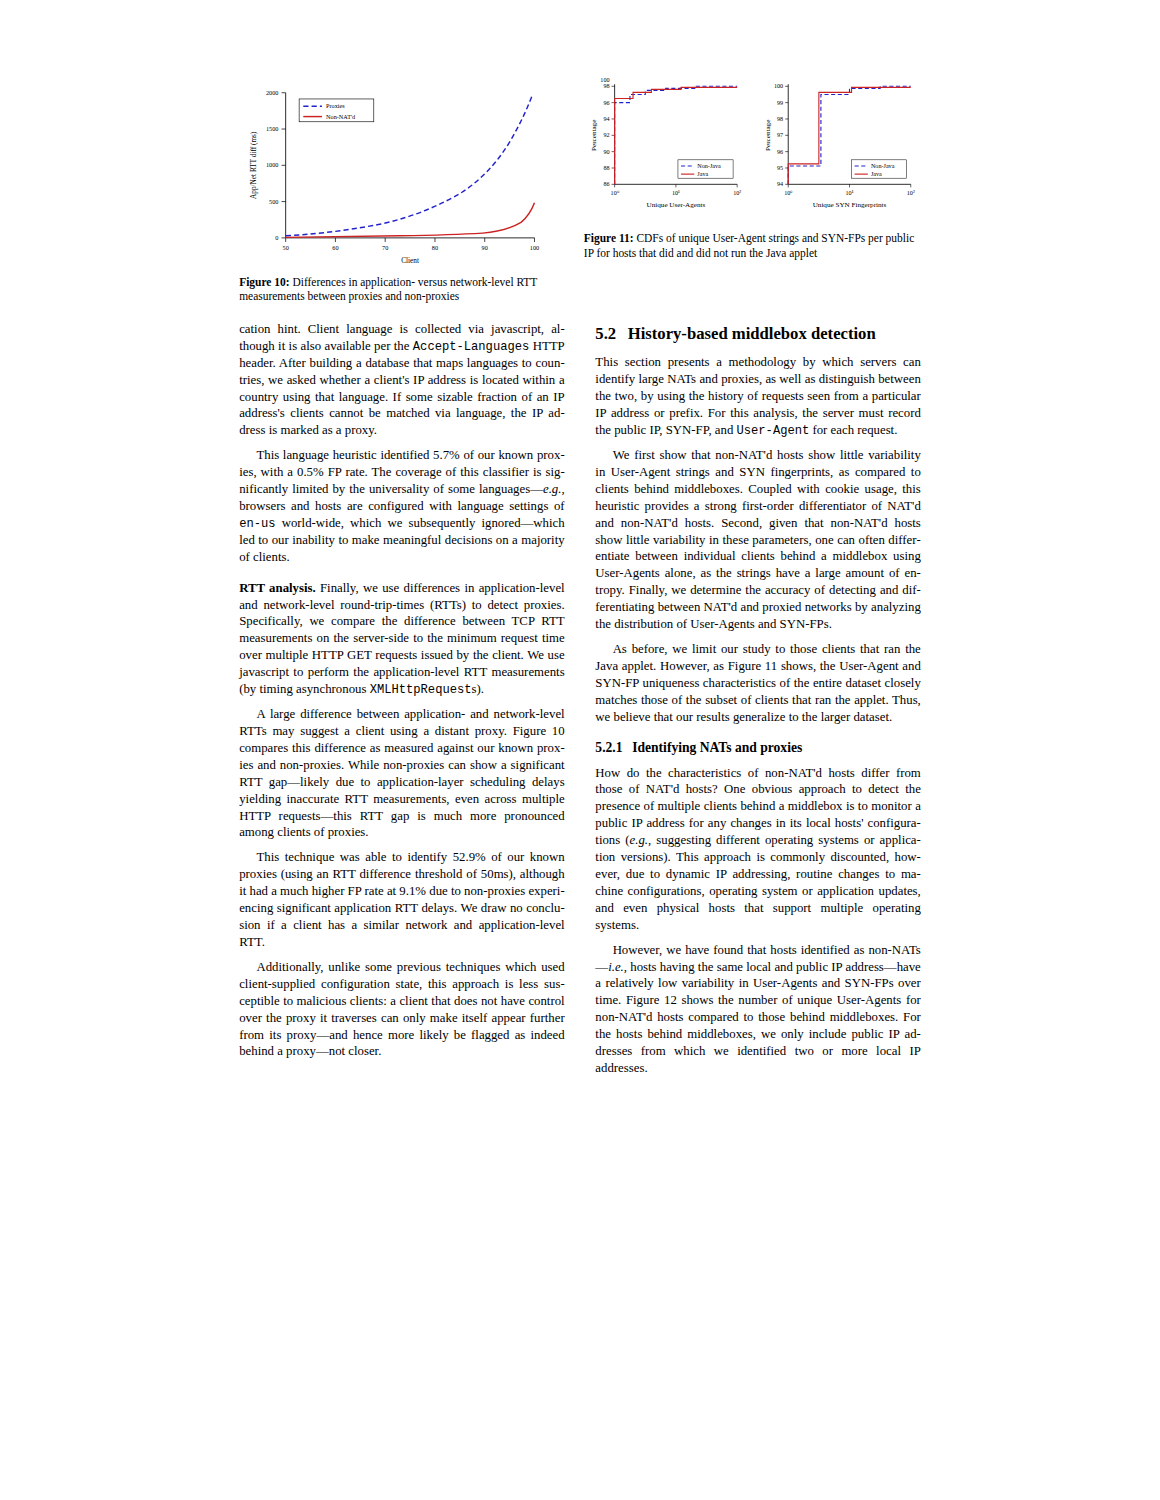0 500 1000 1500 2000 50 60 70 80 90 100 Client App/Net RTT diff (ms) Proxies Non-NAT'd
Figure 10: Differences in application- versus network-level RTT measurements between proxies and non-proxies
86 88 90 92 94 96 98 100 10⁰ 10¹ 10² Unique User-Agents Percentage Non-Java Java 94 95 96 97 98 99 100 10⁰ 10¹ 10² Unique SYN Fingerprints Percentage Non-Java Java
Figure 11: CDFs of unique User-Agent strings and SYN-FPs per public IP for hosts that did and did not run the Java applet
cation hint. Client language is collected via javascript, although it is also available per the Accept-Languages HTTP header. After building a database that maps languages to countries, we asked whether a client's IP address is located within a country using that language. If some sizable fraction of an IP address's clients cannot be matched via language, the IP address is marked as a proxy.
This language heuristic identified 5.7% of our known proxies, with a 0.5% FP rate. The coverage of this classifier is significantly limited by the universality of some languages—e.g., browsers and hosts are configured with language settings of en-us world-wide, which we subsequently ignored—which led to our inability to make meaningful decisions on a majority of clients.
RTT analysis. Finally, we use differences in application-level and network-level round-trip-times (RTTs) to detect proxies. Specifically, we compare the difference between TCP RTT measurements on the server-side to the minimum request time over multiple HTTP GET requests issued by the client. We use javascript to perform the application-level RTT measurements (by timing asynchronous XMLHttpRequests).
A large difference between application- and network-level RTTs may suggest a client using a distant proxy. Figure 10 compares this difference as measured against our known proxies and non-proxies. While non-proxies can show a significant RTT gap—likely due to application-layer scheduling delays yielding inaccurate RTT measurements, even across multiple HTTP requests—this RTT gap is much more pronounced among clients of proxies.
This technique was able to identify 52.9% of our known proxies (using an RTT difference threshold of 50ms), although it had a much higher FP rate at 9.1% due to non-proxies experiencing significant application RTT delays. We draw no conclusion if a client has a similar network and application-level RTT.
Additionally, unlike some previous techniques which used client-supplied configuration state, this approach is less susceptible to malicious clients: a client that does not have control over the proxy it traverses can only make itself appear further from its proxy—and hence more likely be flagged as indeed behind a proxy—not closer.
5.2 History-based middlebox detection
This section presents a methodology by which servers can identify large NATs and proxies, as well as distinguish between the two, by using the history of requests seen from a particular IP address or prefix. For this analysis, the server must record the public IP, SYN-FP, and User-Agent for each request.
We first show that non-NAT'd hosts show little variability in User-Agent strings and SYN fingerprints, as compared to clients behind middleboxes. Coupled with cookie usage, this heuristic provides a strong first-order differentiator of NAT'd and non-NAT'd hosts. Second, given that non-NAT'd hosts show little variability in these parameters, one can often differentiate between individual clients behind a middlebox using User-Agents alone, as the strings have a large amount of entropy. Finally, we determine the accuracy of detecting and differentiating between NAT'd and proxied networks by analyzing the distribution of User-Agents and SYN-FPs.
As before, we limit our study to those clients that ran the Java applet. However, as Figure 11 shows, the User-Agent and SYN-FP uniqueness characteristics of the entire dataset closely matches those of the subset of clients that ran the applet. Thus, we believe that our results generalize to the larger dataset.
5.2.1 Identifying NATs and proxies
How do the characteristics of non-NAT'd hosts differ from those of NAT'd hosts? One obvious approach to detect the presence of multiple clients behind a middlebox is to monitor a public IP address for any changes in its local hosts' configurations (e.g., suggesting different operating systems or application versions). This approach is commonly discounted, however, due to dynamic IP addressing, routine changes to machine configurations, operating system or application updates, and even physical hosts that support multiple operating systems.
However, we have found that hosts identified as non-NATs—i.e., hosts having the same local and public IP address—have a relatively low variability in User-Agents and SYN-FPs over time. Figure 12 shows the number of unique User-Agents for non-NAT'd hosts compared to those behind middleboxes. For the hosts behind middleboxes, we only include public IP addresses from which we identified two or more local IP addresses.